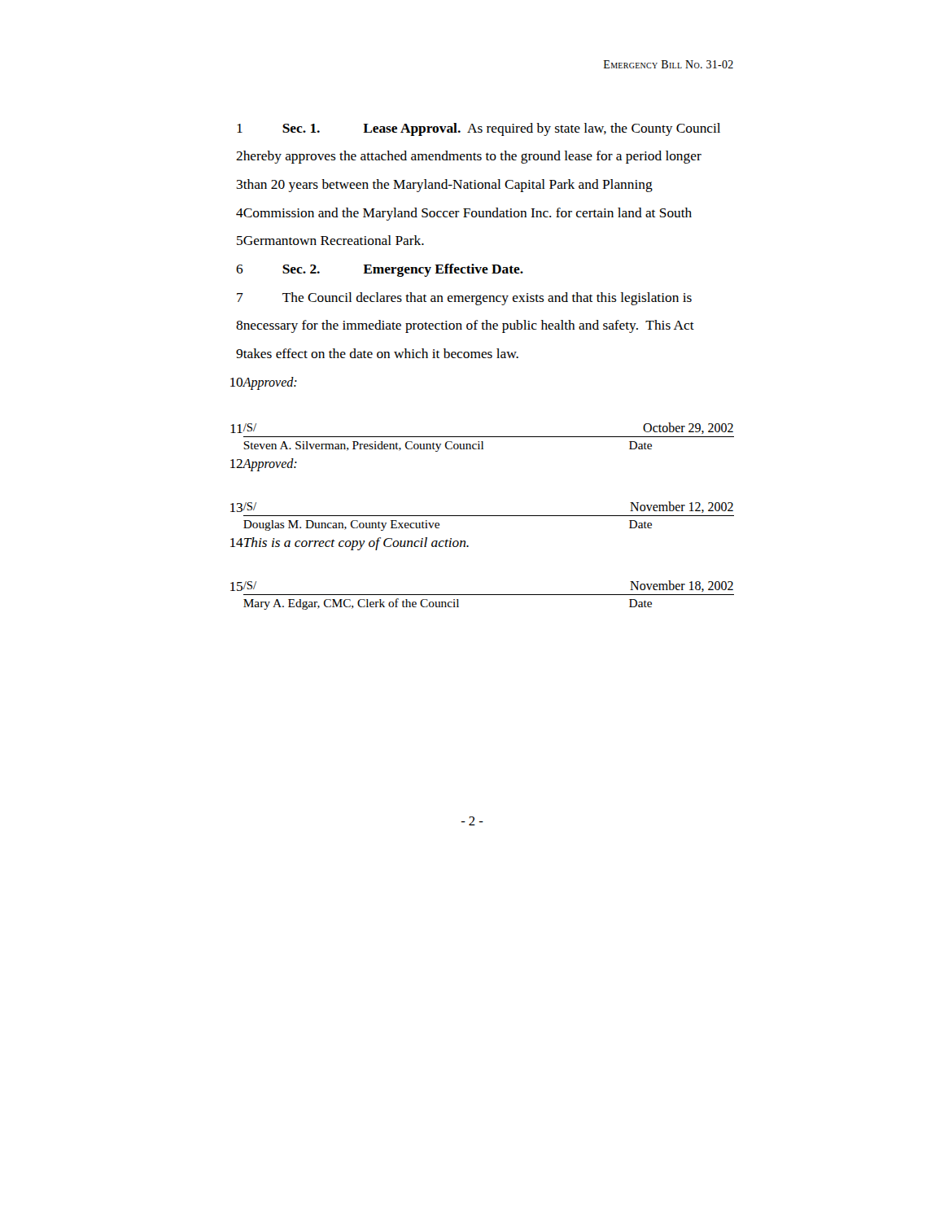Emergency Bill No. 31-02
| 1 | Sec. 1. Lease Approval. As required by state law, the County Council |
| 2 | hereby approves the attached amendments to the ground lease for a period longer |
| 3 | than 20 years between the Maryland-National Capital Park and Planning |
| 4 | Commission and the Maryland Soccer Foundation Inc. for certain land at South |
| 5 | Germantown Recreational Park. |
| 6 | Sec. 2. Emergency Effective Date. |
| 7 | The Council declares that an emergency exists and that this legislation is |
| 8 | necessary for the immediate protection of the public health and safety. This Act |
| 9 | takes effect on the date on which it becomes law. |
| 10 | Approved: |
| 11 | / /S/ / October 29, 2002 / / Steven A. Silverman , President, County Council / Date / |
| 12 | Approved: |
| 13 | / /S/ / November 12, 2002 / / Douglas M. Duncan, County Executive / Date / |
| 14 | This is a correct copy of Council action. |
| 15 | / /S/ / November 18, 2002 / / Mary A. Edgar, CMC, Clerk of the Council / Date / |
- 2 -